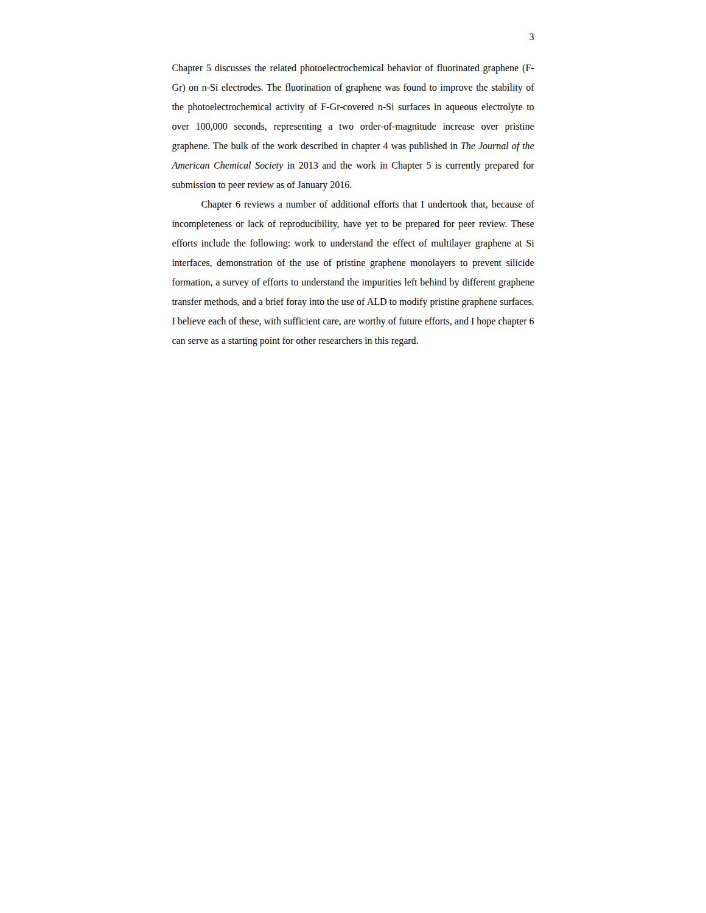3
Chapter 5 discusses the related photoelectrochemical behavior of fluorinated graphene (F-Gr) on n-Si electrodes. The fluorination of graphene was found to improve the stability of the photoelectrochemical activity of F-Gr-covered n-Si surfaces in aqueous electrolyte to over 100,000 seconds, representing a two order-of-magnitude increase over pristine graphene. The bulk of the work described in chapter 4 was published in The Journal of the American Chemical Society in 2013 and the work in Chapter 5 is currently prepared for submission to peer review as of January 2016.
Chapter 6 reviews a number of additional efforts that I undertook that, because of incompleteness or lack of reproducibility, have yet to be prepared for peer review. These efforts include the following: work to understand the effect of multilayer graphene at Si interfaces, demonstration of the use of pristine graphene monolayers to prevent silicide formation, a survey of efforts to understand the impurities left behind by different graphene transfer methods, and a brief foray into the use of ALD to modify pristine graphene surfaces. I believe each of these, with sufficient care, are worthy of future efforts, and I hope chapter 6 can serve as a starting point for other researchers in this regard.